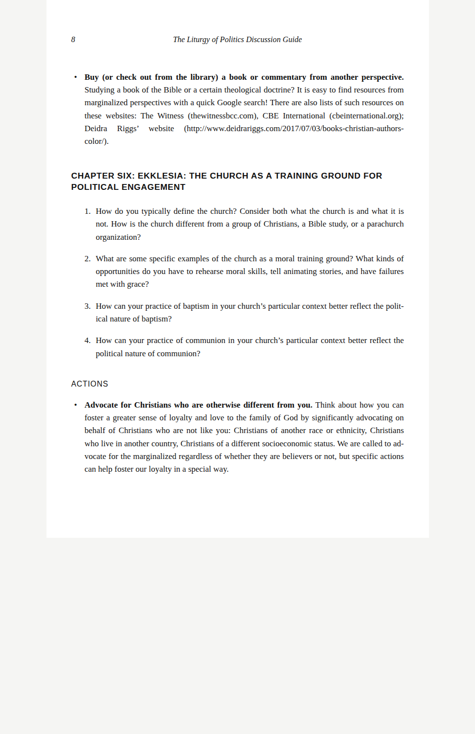8 The Liturgy of Politics Discussion Guide
Buy (or check out from the library) a book or commentary from another perspective. Studying a book of the Bible or a certain theological doctrine? It is easy to find resources from marginalized perspectives with a quick Google search! There are also lists of such resources on these websites: The Witness (thewitnessbcc.com), CBE International (cbeinternational.org); Deidra Riggs’ website (http://www.deidrariggs.com/2017/07/03/books-christian-authors-color/).
Chapter Six: Ekklesia: The Church as a Training Ground for Political Engagement
How do you typically define the church? Consider both what the church is and what it is not. How is the church different from a group of Christians, a Bible study, or a parachurch organization?
What are some specific examples of the church as a moral training ground? What kinds of opportunities do you have to rehearse moral skills, tell animating stories, and have failures met with grace?
How can your practice of baptism in your church’s particular context better reflect the political nature of baptism?
How can your practice of communion in your church’s particular context better reflect the political nature of communion?
Actions
Advocate for Christians who are otherwise different from you. Think about how you can foster a greater sense of loyalty and love to the family of God by significantly advocating on behalf of Christians who are not like you: Christians of another race or ethnicity, Christians who live in another country, Christians of a different socioeconomic status. We are called to advocate for the marginalized regardless of whether they are believers or not, but specific actions can help foster our loyalty in a special way.